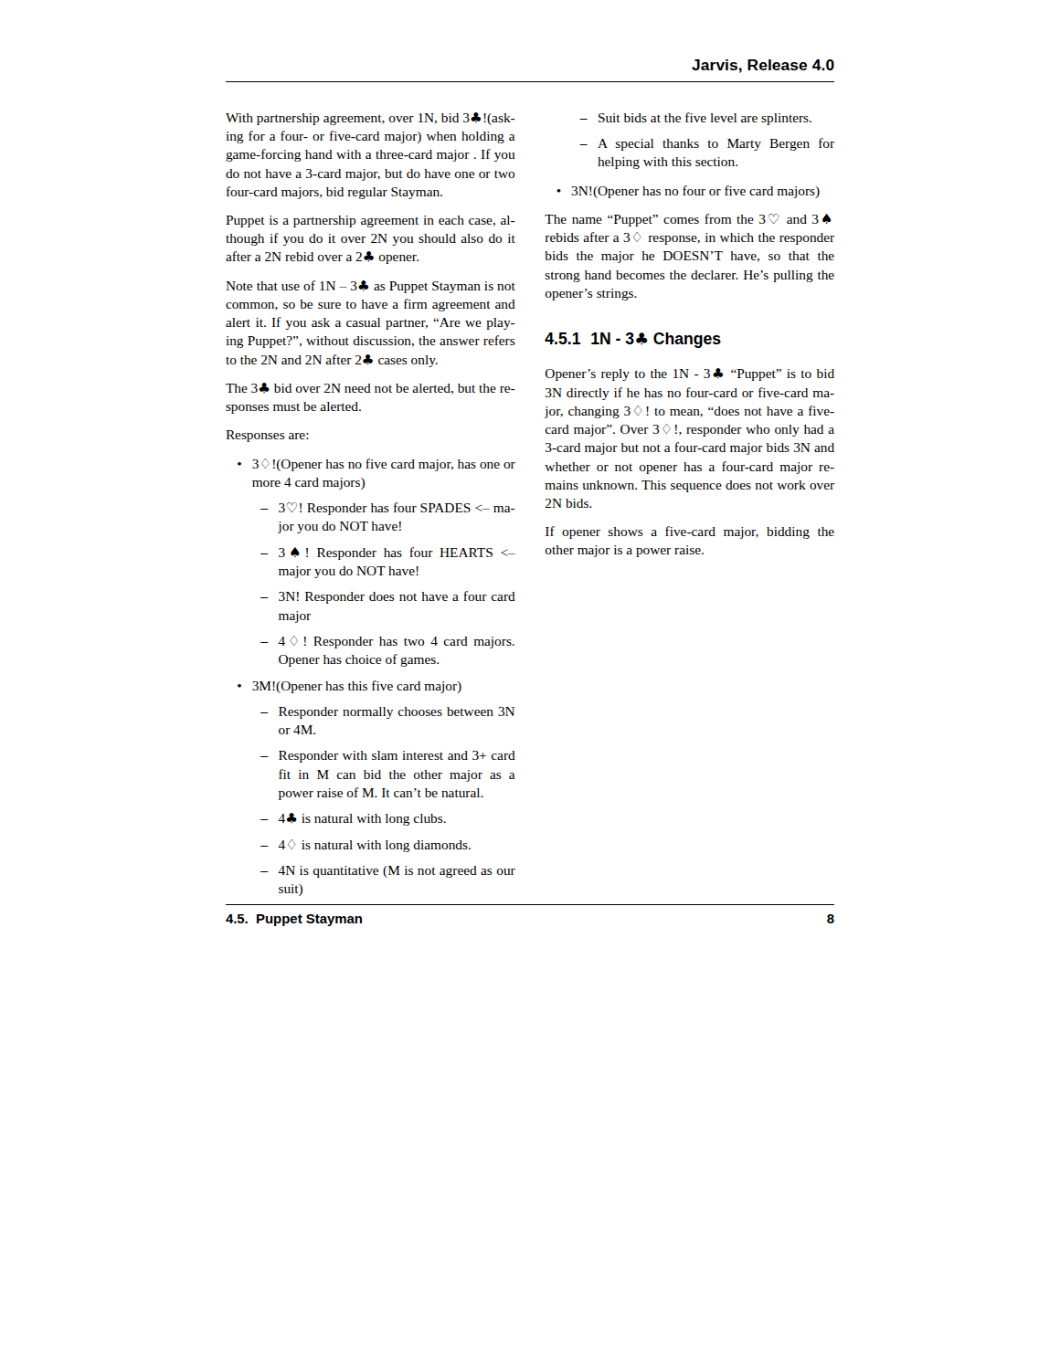Jarvis, Release 4.0
With partnership agreement, over 1N, bid 3♣!(asking for a four- or five-card major) when holding a game-forcing hand with a three-card major . If you do not have a 3-card major, but do have one or two four-card majors, bid regular Stayman.
Puppet is a partnership agreement in each case, although if you do it over 2N you should also do it after a 2N rebid over a 2♣ opener.
Note that use of 1N – 3♣ as Puppet Stayman is not common, so be sure to have a firm agreement and alert it. If you ask a casual partner, “Are we playing Puppet?”, without discussion, the answer refers to the 2N and 2N after 2♣ cases only.
The 3♣ bid over 2N need not be alerted, but the responses must be alerted.
Responses are:
3♢!(Opener has no five card major, has one or more 4 card majors)
3♡! Responder has four SPADES <– major you do NOT have!
3♠! Responder has four HEARTS <– major you do NOT have!
3N! Responder does not have a four card major
4♢! Responder has two 4 card majors. Opener has choice of games.
3M!(Opener has this five card major)
Responder normally chooses between 3N or 4M.
Responder with slam interest and 3+ card fit in M can bid the other major as a power raise of M. It can’t be natural.
4♣ is natural with long clubs.
4♢ is natural with long diamonds.
4N is quantitative (M is not agreed as our suit)
Suit bids at the five level are splinters.
A special thanks to Marty Bergen for helping with this section.
3N!(Opener has no four or five card majors)
The name “Puppet” comes from the 3♡ and 3♠ rebids after a 3♢ response, in which the responder bids the major he DOESN’T have, so that the strong hand becomes the declarer. He’s pulling the opener’s strings.
4.5.11N - 3♣ Changes
Opener’s reply to the 1N - 3♣ “Puppet” is to bid 3N directly if he has no four-card or five-card major, changing 3♢! to mean, “does not have a five-card major”. Over 3♢!, responder who only had a 3-card major but not a four-card major bids 3N and whether or not opener has a four-card major remains unknown. This sequence does not work over 2N bids.
If opener shows a five-card major, bidding the other major is a power raise.
4.5. Puppet Stayman
8